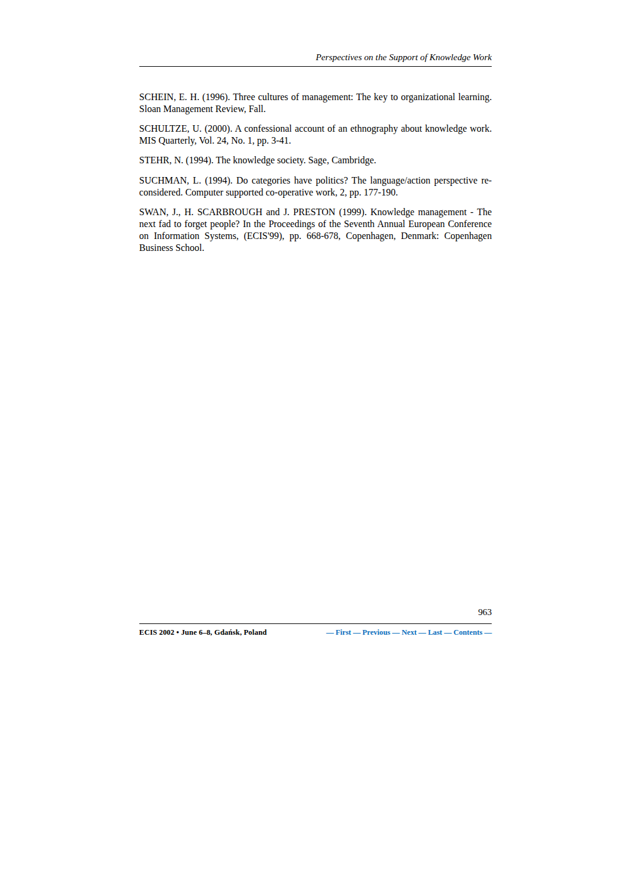Perspectives on the Support of Knowledge Work
SCHEIN, E. H. (1996). Three cultures of management: The key to organizational learning. Sloan Management Review, Fall.
SCHULTZE, U. (2000). A confessional account of an ethnography about knowledge work. MIS Quarterly, Vol. 24, No. 1, pp. 3-41.
STEHR, N. (1994). The knowledge society. Sage, Cambridge.
SUCHMAN, L. (1994). Do categories have politics? The language/action perspective reconsidered. Computer supported co-operative work, 2, pp. 177-190.
SWAN, J., H. SCARBROUGH and J. PRESTON (1999). Knowledge management - The next fad to forget people? In the Proceedings of the Seventh Annual European Conference on Information Systems, (ECIS'99), pp. 668-678, Copenhagen, Denmark: Copenhagen Business School.
963
ECIS 2002 • June 6–8, Gdańsk, Poland
— First — Previous — Next — Last — Contents —